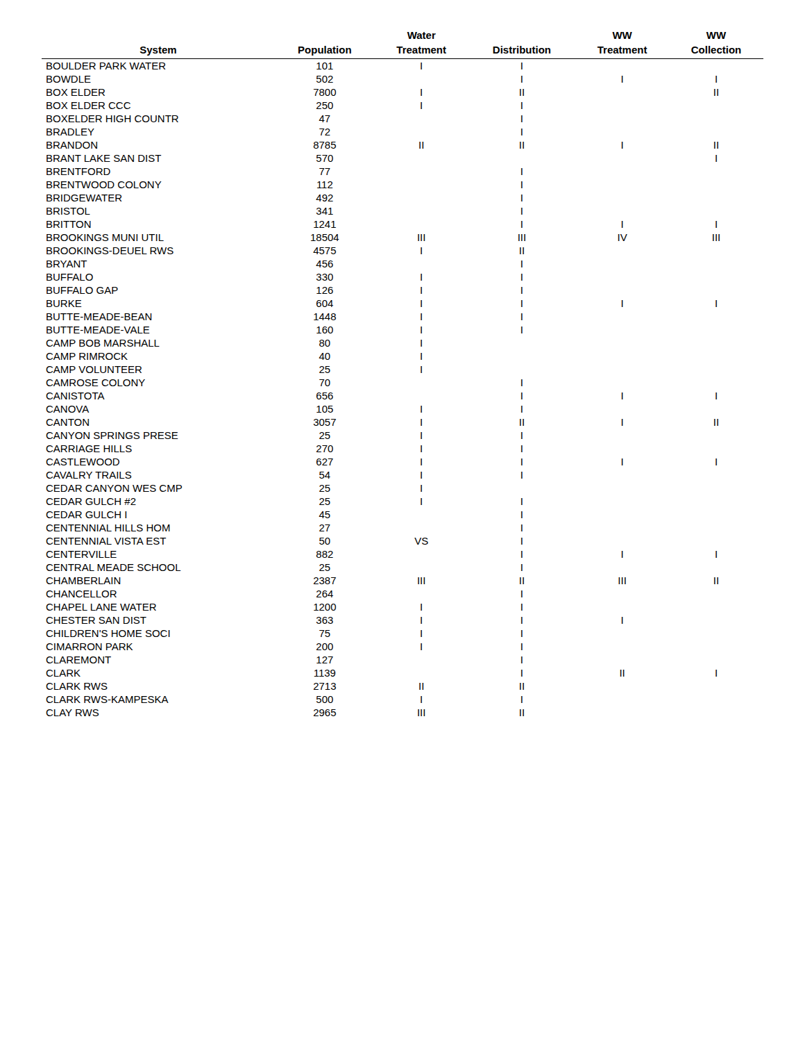| | | Water | | WW | WW |
| --- | --- | --- | --- | --- | --- |
| System | Population | Treatment | Distribution | Treatment | Collection |
| BOULDER PARK WATER | 101 | I | I | | |
| BOWDLE | 502 | | I | I | I |
| BOX ELDER | 7800 | I | II | | II |
| BOX ELDER CCC | 250 | I | I | | |
| BOXELDER HIGH COUNTR | 47 | | I | | |
| BRADLEY | 72 | | I | | |
| BRANDON | 8785 | II | II | I | II |
| BRANT LAKE SAN DIST | 570 | | | | I |
| BRENTFORD | 77 | | I | | |
| BRENTWOOD COLONY | 112 | | I | | |
| BRIDGEWATER | 492 | | I | | |
| BRISTOL | 341 | | I | | |
| BRITTON | 1241 | | I | I | I |
| BROOKINGS MUNI UTIL | 18504 | III | III | IV | III |
| BROOKINGS-DEUEL RWS | 4575 | I | II | | |
| BRYANT | 456 | | I | | |
| BUFFALO | 330 | I | I | | |
| BUFFALO GAP | 126 | I | I | | |
| BURKE | 604 | I | I | I | I |
| BUTTE-MEADE-BEAN | 1448 | I | I | | |
| BUTTE-MEADE-VALE | 160 | I | I | | |
| CAMP BOB MARSHALL | 80 | I | | | |
| CAMP RIMROCK | 40 | I | | | |
| CAMP VOLUNTEER | 25 | I | | | |
| CAMROSE COLONY | 70 | | I | | |
| CANISTOTA | 656 | | I | I | I |
| CANOVA | 105 | I | I | | |
| CANTON | 3057 | I | II | I | II |
| CANYON SPRINGS PRESE | 25 | I | I | | |
| CARRIAGE HILLS | 270 | I | I | | |
| CASTLEWOOD | 627 | I | I | I | I |
| CAVALRY TRAILS | 54 | I | I | | |
| CEDAR CANYON WES CMP | 25 | I | | | |
| CEDAR GULCH #2 | 25 | I | I | | |
| CEDAR GULCH I | 45 | | I | | |
| CENTENNIAL HILLS HOM | 27 | | I | | |
| CENTENNIAL VISTA EST | 50 | VS | I | | |
| CENTERVILLE | 882 | | I | I | I |
| CENTRAL MEADE SCHOOL | 25 | | I | | |
| CHAMBERLAIN | 2387 | III | II | III | II |
| CHANCELLOR | 264 | | I | | |
| CHAPEL LANE WATER | 1200 | I | I | | |
| CHESTER SAN DIST | 363 | I | I | I | |
| CHILDREN'S HOME SOCI | 75 | I | I | | |
| CIMARRON PARK | 200 | I | I | | |
| CLAREMONT | 127 | | I | | |
| CLARK | 1139 | | I | II | I |
| CLARK RWS | 2713 | II | II | | |
| CLARK RWS-KAMPESKA | 500 | I | I | | |
| CLAY RWS | 2965 | III | II | | |